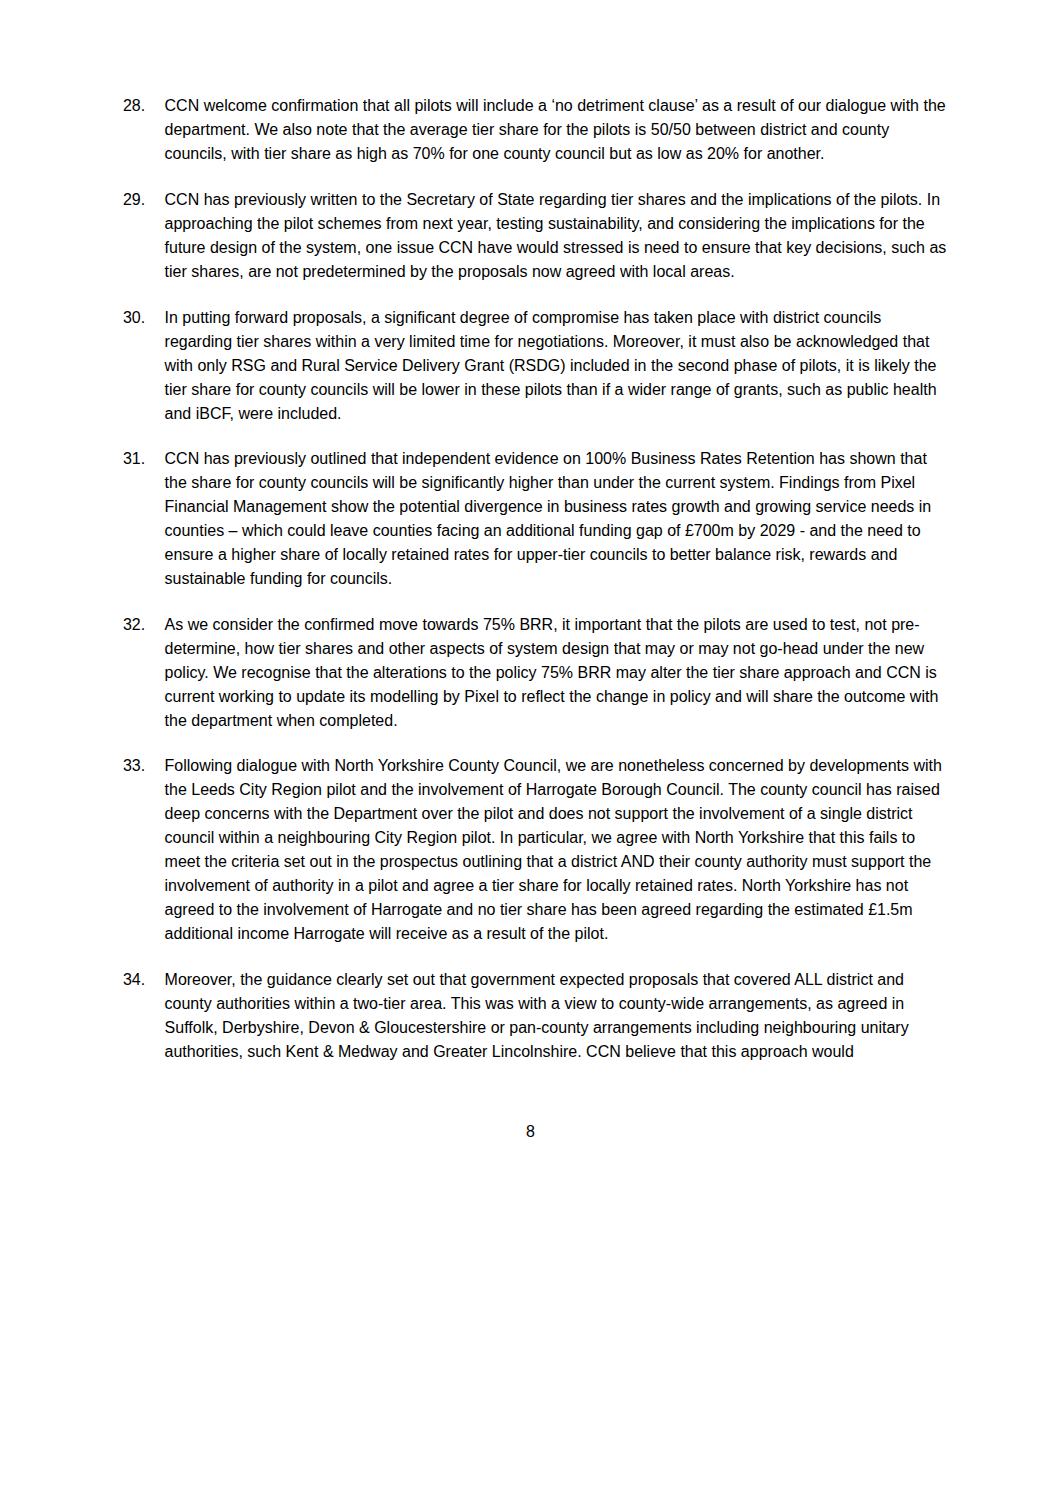CCN welcome confirmation that all pilots will include a ‘no detriment clause’ as a result of our dialogue with the department. We also note that the average tier share for the pilots is 50/50 between district and county councils, with tier share as high as 70% for one county council but as low as 20% for another.
CCN has previously written to the Secretary of State regarding tier shares and the implications of the pilots. In approaching the pilot schemes from next year, testing sustainability, and considering the implications for the future design of the system, one issue CCN have would stressed is need to ensure that key decisions, such as tier shares, are not predetermined by the proposals now agreed with local areas.
In putting forward proposals, a significant degree of compromise has taken place with district councils regarding tier shares within a very limited time for negotiations. Moreover, it must also be acknowledged that with only RSG and Rural Service Delivery Grant (RSDG) included in the second phase of pilots, it is likely the tier share for county councils will be lower in these pilots than if a wider range of grants, such as public health and iBCF, were included.
CCN has previously outlined that independent evidence on 100% Business Rates Retention has shown that the share for county councils will be significantly higher than under the current system. Findings from Pixel Financial Management show the potential divergence in business rates growth and growing service needs in counties – which could leave counties facing an additional funding gap of £700m by 2029 - and the need to ensure a higher share of locally retained rates for upper-tier councils to better balance risk, rewards and sustainable funding for councils.
As we consider the confirmed move towards 75% BRR, it important that the pilots are used to test, not pre-determine, how tier shares and other aspects of system design that may or may not go-head under the new policy. We recognise that the alterations to the policy 75% BRR may alter the tier share approach and CCN is current working to update its modelling by Pixel to reflect the change in policy and will share the outcome with the department when completed.
Following dialogue with North Yorkshire County Council, we are nonetheless concerned by developments with the Leeds City Region pilot and the involvement of Harrogate Borough Council. The county council has raised deep concerns with the Department over the pilot and does not support the involvement of a single district council within a neighbouring City Region pilot. In particular, we agree with North Yorkshire that this fails to meet the criteria set out in the prospectus outlining that a district AND their county authority must support the involvement of authority in a pilot and agree a tier share for locally retained rates. North Yorkshire has not agreed to the involvement of Harrogate and no tier share has been agreed regarding the estimated £1.5m additional income Harrogate will receive as a result of the pilot.
Moreover, the guidance clearly set out that government expected proposals that covered ALL district and county authorities within a two-tier area. This was with a view to county-wide arrangements, as agreed in Suffolk, Derbyshire, Devon & Gloucestershire or pan-county arrangements including neighbouring unitary authorities, such Kent & Medway and Greater Lincolnshire. CCN believe that this approach would
8